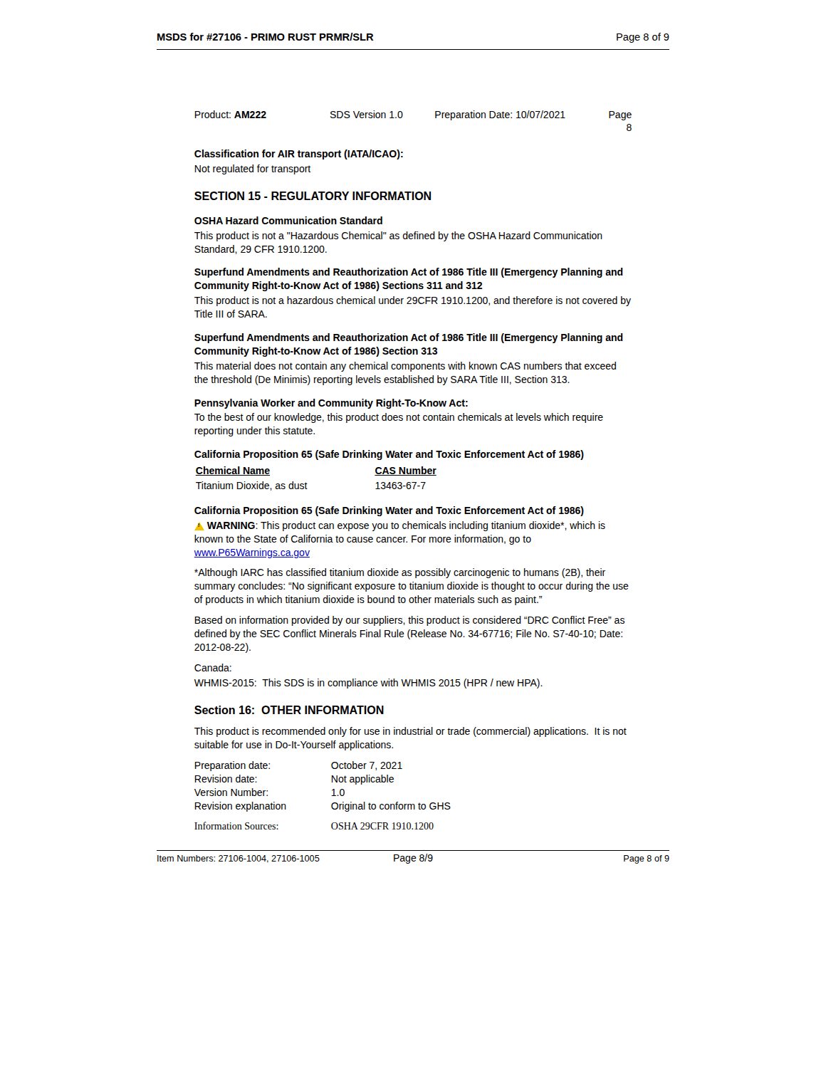MSDS for #27106 - PRIMO RUST PRMR/SLR
Page 8 of 9
Product: AM222 SDS Version 1.0 Preparation Date: 10/07/2021 Page 8
Classification for AIR transport (IATA/ICAO):
Not regulated for transport
SECTION 15 - REGULATORY INFORMATION
OSHA Hazard Communication Standard
This product is not a "Hazardous Chemical" as defined by the OSHA Hazard Communication Standard, 29 CFR 1910.1200.
Superfund Amendments and Reauthorization Act of 1986 Title III (Emergency Planning and Community Right-to-Know Act of 1986) Sections 311 and 312
This product is not a hazardous chemical under 29CFR 1910.1200, and therefore is not covered by Title III of SARA.
Superfund Amendments and Reauthorization Act of 1986 Title III (Emergency Planning and Community Right-to-Know Act of 1986) Section 313
This material does not contain any chemical components with known CAS numbers that exceed the threshold (De Minimis) reporting levels established by SARA Title III, Section 313.
Pennsylvania Worker and Community Right-To-Know Act:
To the best of our knowledge, this product does not contain chemicals at levels which require reporting under this statute.
California Proposition 65 (Safe Drinking Water and Toxic Enforcement Act of 1986)
| Chemical Name | CAS Number |
| Titanium Dioxide, as dust | 13463-67-7 |
California Proposition 65 (Safe Drinking Water and Toxic Enforcement Act of 1986)
WARNING: This product can expose you to chemicals including titanium dioxide*, which is known to the State of California to cause cancer. For more information, go to www.P65Warnings.ca.gov
*Although IARC has classified titanium dioxide as possibly carcinogenic to humans (2B), their summary concludes: “No significant exposure to titanium dioxide is thought to occur during the use of products in which titanium dioxide is bound to other materials such as paint.”
Based on information provided by our suppliers, this product is considered “DRC Conflict Free” as defined by the SEC Conflict Minerals Final Rule (Release No. 34-67716; File No. S7-40-10; Date: 2012-08-22).
Canada:
WHMIS-2015: This SDS is in compliance with WHMIS 2015 (HPR / new HPA).
Section 16: OTHER INFORMATION
This product is recommended only for use in industrial or trade (commercial) applications. It is not suitable for use in Do-It-Yourself applications.
| Preparation date: | October 7, 2021 |
| Revision date: | Not applicable |
| Version Number: | 1.0 |
| Revision explanation | Original to conform to GHS |
| Information Sources: | OSHA 29CFR 1910.1200 |
Page 8/9
Item Numbers: 27106-1004, 27106-1005
Page 8 of 9